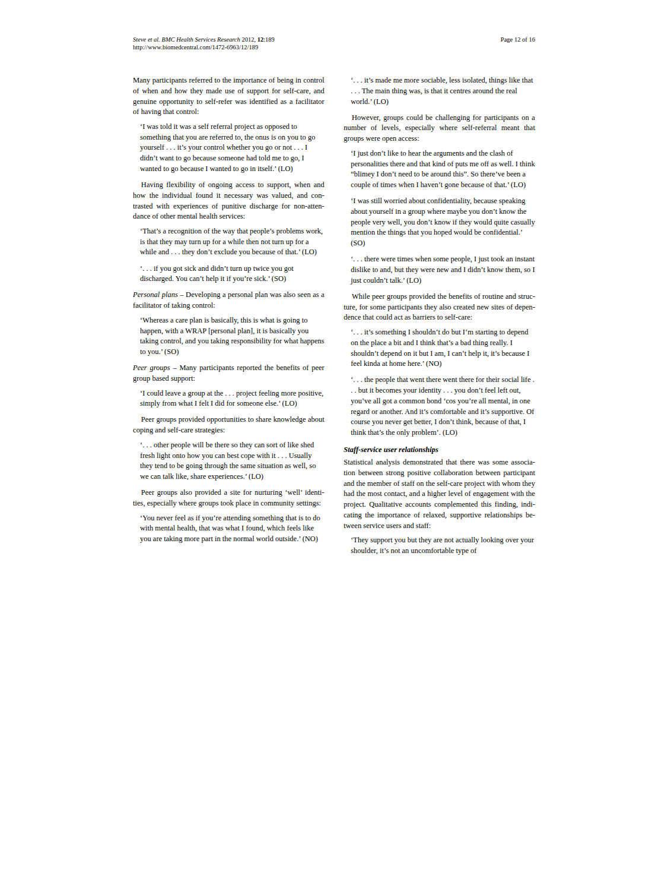Steve et al. BMC Health Services Research 2012, 12:189
http://www.biomedcentral.com/1472-6963/12/189
Page 12 of 16
Many participants referred to the importance of being in control of when and how they made use of support for self-care, and genuine opportunity to self-refer was identified as a facilitator of having that control:
‘I was told it was a self referral project as opposed to something that you are referred to, the onus is on you to go yourself . . . it’s your control whether you go or not . . . I didn’t want to go because someone had told me to go, I wanted to go because I wanted to go in itself.’ (LO)
Having flexibility of ongoing access to support, when and how the individual found it necessary was valued, and contrasted with experiences of punitive discharge for non-attendance of other mental health services:
‘That’s a recognition of the way that people’s problems work, is that they may turn up for a while then not turn up for a while and . . . they don’t exclude you because of that.’ (LO)
‘. . . if you got sick and didn’t turn up twice you got discharged. You can’t help it if you’re sick.’ (SO)
Personal plans – Developing a personal plan was also seen as a facilitator of taking control:
‘Whereas a care plan is basically, this is what is going to happen, with a WRAP [personal plan], it is basically you taking control, and you taking responsibility for what happens to you.’ (SO)
Peer groups – Many participants reported the benefits of peer group based support:
‘I could leave a group at the . . . project feeling more positive, simply from what I felt I did for someone else.’ (LO)
Peer groups provided opportunities to share knowledge about coping and self-care strategies:
‘. . . other people will be there so they can sort of like shed fresh light onto how you can best cope with it . . . Usually they tend to be going through the same situation as well, so we can talk like, share experiences.’ (LO)
Peer groups also provided a site for nurturing ‘well’ identities, especially where groups took place in community settings:
‘You never feel as if you’re attending something that is to do with mental health, that was what I found, which feels like you are taking more part in the normal world outside.’ (NO)
‘. . . it’s made me more sociable, less isolated, things like that . . . The main thing was, is that it centres around the real world.’ (LO)
However, groups could be challenging for participants on a number of levels, especially where self-referral meant that groups were open access:
‘I just don’t like to hear the arguments and the clash of personalities there and that kind of puts me off as well. I think “blimey I don’t need to be around this”. So there’ve been a couple of times when I haven’t gone because of that.’ (LO)
‘I was still worried about confidentiality, because speaking about yourself in a group where maybe you don’t know the people very well, you don’t know if they would quite casually mention the things that you hoped would be confidential.’ (SO)
‘. . . there were times when some people, I just took an instant dislike to and, but they were new and I didn’t know them, so I just couldn’t talk.’ (LO)
While peer groups provided the benefits of routine and structure, for some participants they also created new sites of dependence that could act as barriers to self-care:
‘. . . it’s something I shouldn’t do but I’m starting to depend on the place a bit and I think that’s a bad thing really. I shouldn’t depend on it but I am, I can’t help it, it’s because I feel kinda at home here.’ (NO)
‘. . . the people that went there went there for their social life . . . but it becomes your identity . . . you don’t feel left out, you’ve all got a common bond ‘cos you’re all mental, in one regard or another. And it’s comfortable and it’s supportive. Of course you never get better, I don’t think, because of that, I think that’s the only problem’. (LO)
Staff-service user relationships
Statistical analysis demonstrated that there was some association between strong positive collaboration between participant and the member of staff on the self-care project with whom they had the most contact, and a higher level of engagement with the project. Qualitative accounts complemented this finding, indicating the importance of relaxed, supportive relationships between service users and staff:
‘They support you but they are not actually looking over your shoulder, it’s not an uncomfortable type of